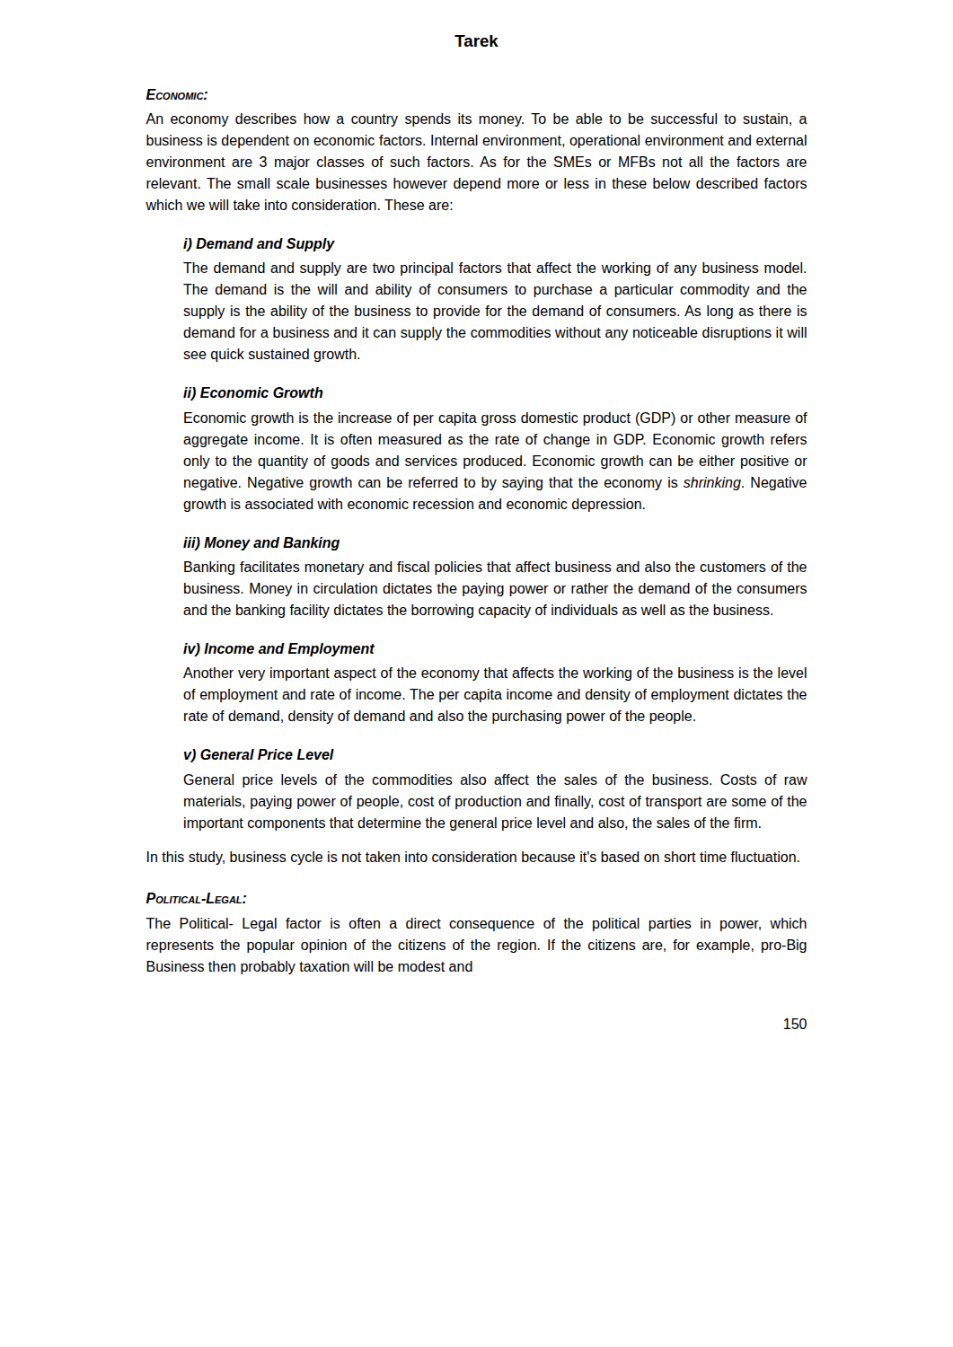Tarek
Economic:
An economy describes how a country spends its money. To be able to be successful to sustain, a business is dependent on economic factors. Internal environment, operational environment and external environment are 3 major classes of such factors. As for the SMEs or MFBs not all the factors are relevant. The small scale businesses however depend more or less in these below described factors which we will take into consideration. These are:
i) Demand and Supply
The demand and supply are two principal factors that affect the working of any business model. The demand is the will and ability of consumers to purchase a particular commodity and the supply is the ability of the business to provide for the demand of consumers. As long as there is demand for a business and it can supply the commodities without any noticeable disruptions it will see quick sustained growth.
ii) Economic Growth
Economic growth is the increase of per capita gross domestic product (GDP) or other measure of aggregate income. It is often measured as the rate of change in GDP. Economic growth refers only to the quantity of goods and services produced. Economic growth can be either positive or negative. Negative growth can be referred to by saying that the economy is shrinking. Negative growth is associated with economic recession and economic depression.
iii) Money and Banking
Banking facilitates monetary and fiscal policies that affect business and also the customers of the business. Money in circulation dictates the paying power or rather the demand of the consumers and the banking facility dictates the borrowing capacity of individuals as well as the business.
iv) Income and Employment
Another very important aspect of the economy that affects the working of the business is the level of employment and rate of income. The per capita income and density of employment dictates the rate of demand, density of demand and also the purchasing power of the people.
v) General Price Level
General price levels of the commodities also affect the sales of the business. Costs of raw materials, paying power of people, cost of production and finally, cost of transport are some of the important components that determine the general price level and also, the sales of the firm.
In this study, business cycle is not taken into consideration because it's based on short time fluctuation.
Political-Legal:
The Political- Legal factor is often a direct consequence of the political parties in power, which represents the popular opinion of the citizens of the region. If the citizens are, for example, pro-Big Business then probably taxation will be modest and
150